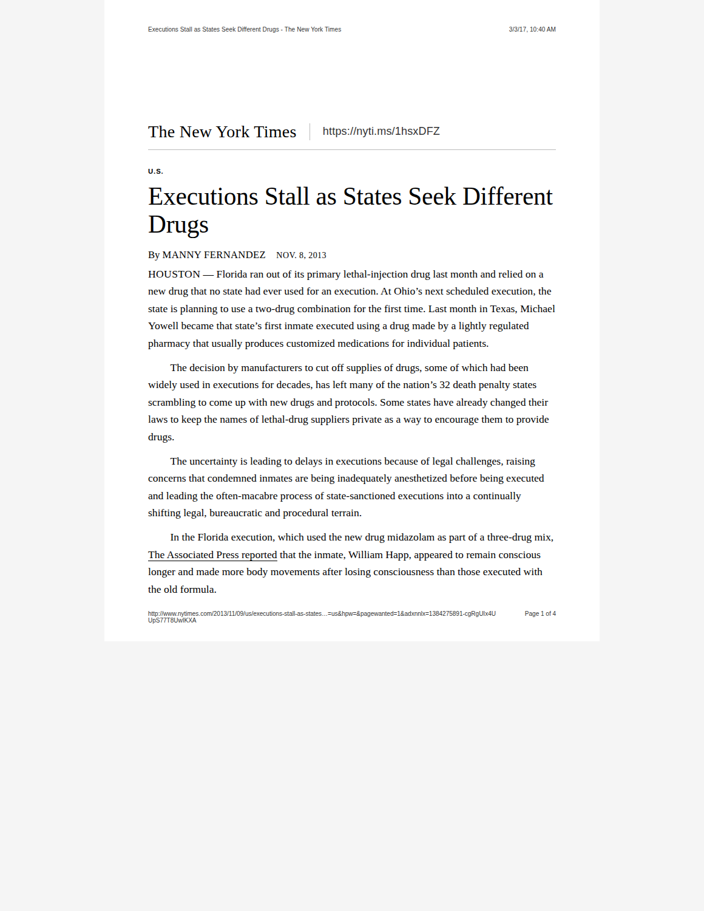Executions Stall as States Seek Different Drugs - The New York Times 3/3/17, 10:40 AM
The New York Times https://nyti.ms/1hsxDFZ
U.S.
Executions Stall as States Seek Different Drugs
By Manny Fernandez Nov. 8, 2013
Houston — Florida ran out of its primary lethal-injection drug last month and relied on a new drug that no state had ever used for an execution. At Ohio’s next scheduled execution, the state is planning to use a two-drug combination for the first time. Last month in Texas, Michael Yowell became that state’s first inmate executed using a drug made by a lightly regulated pharmacy that usually produces customized medications for individual patients.
The decision by manufacturers to cut off supplies of drugs, some of which had been widely used in executions for decades, has left many of the nation’s 32 death penalty states scrambling to come up with new drugs and protocols. Some states have already changed their laws to keep the names of lethal-drug suppliers private as a way to encourage them to provide drugs.
The uncertainty is leading to delays in executions because of legal challenges, raising concerns that condemned inmates are being inadequately anesthetized before being executed and leading the often-macabre process of state-sanctioned executions into a continually shifting legal, bureaucratic and procedural terrain.
In the Florida execution, which used the new drug midazolam as part of a three-drug mix, The Associated Press reported that the inmate, William Happ, appeared to remain conscious longer and made more body movements after losing consciousness than those executed with the old formula.
http://www.nytimes.com/2013/11/09/us/executions-stall-as-states…=us&hpw=&pagewanted=1&adxnnlx=1384275891-cgRgUIx4UUpS77T8UwIKXA Page 1 of 4